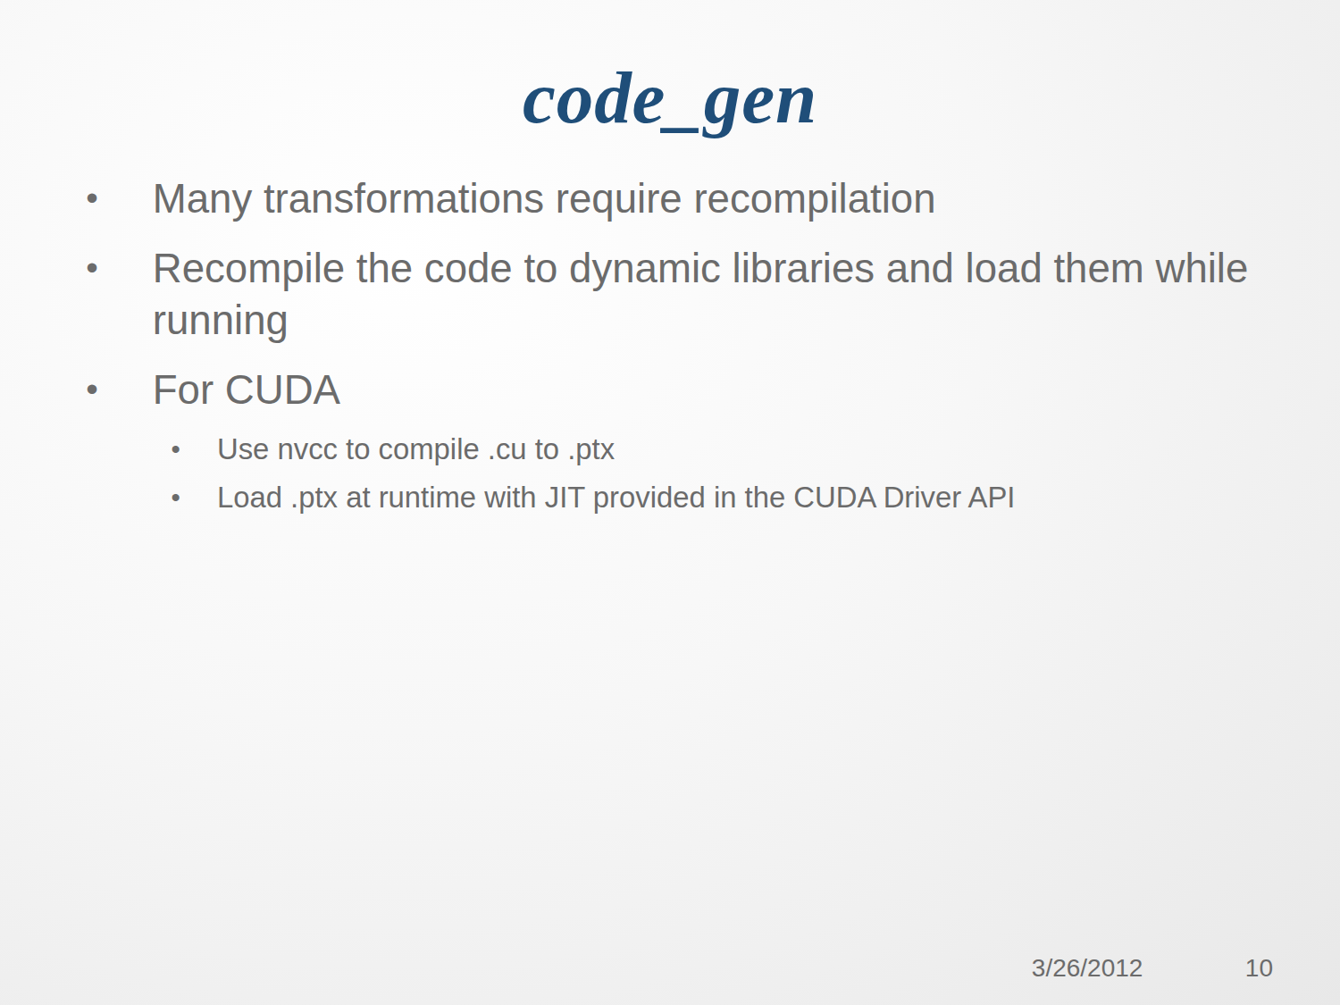code_gen
Many transformations require recompilation
Recompile the code to dynamic libraries and load them while running
For CUDA
Use nvcc to compile .cu to .ptx
Load .ptx at runtime with JIT provided in the CUDA Driver API
3/26/2012 10